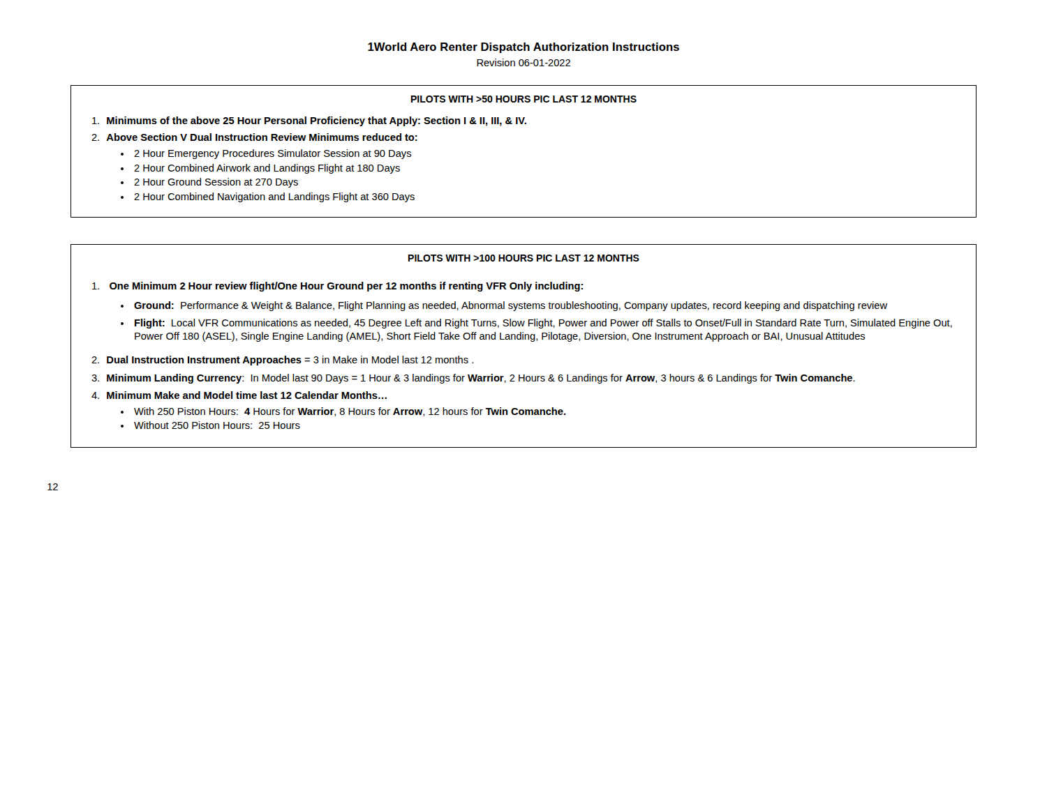1World Aero Renter Dispatch Authorization Instructions
Revision 06-01-2022
PILOTS WITH >50 HOURS PIC LAST 12 MONTHS
Minimums of the above 25 Hour Personal Proficiency that Apply: Section I & II, III, & IV.
Above Section V Dual Instruction Review Minimums reduced to:
2 Hour Emergency Procedures Simulator Session at 90 Days
2 Hour Combined Airwork and Landings Flight at 180 Days
2 Hour Ground Session at 270 Days
2 Hour Combined Navigation and Landings Flight at 360 Days
PILOTS WITH >100 HOURS PIC LAST 12 MONTHS
One Minimum 2 Hour review flight/One Hour Ground per 12 months if renting VFR Only including:
Ground: Performance & Weight & Balance, Flight Planning as needed, Abnormal systems troubleshooting, Company updates, record keeping and dispatching review
Flight: Local VFR Communications as needed, 45 Degree Left and Right Turns, Slow Flight, Power and Power off Stalls to Onset/Full in Standard Rate Turn, Simulated Engine Out, Power Off 180 (ASEL), Single Engine Landing (AMEL), Short Field Take Off and Landing, Pilotage, Diversion, One Instrument Approach or BAI, Unusual Attitudes
Dual Instruction Instrument Approaches = 3 in Make in Model last 12 months .
Minimum Landing Currency: In Model last 90 Days = 1 Hour & 3 landings for Warrior, 2 Hours & 6 Landings for Arrow, 3 hours & 6 Landings for Twin Comanche.
Minimum Make and Model time last 12 Calendar Months…
With 250 Piston Hours: 4 Hours for Warrior, 8 Hours for Arrow, 12 hours for Twin Comanche.
Without 250 Piston Hours: 25 Hours
12